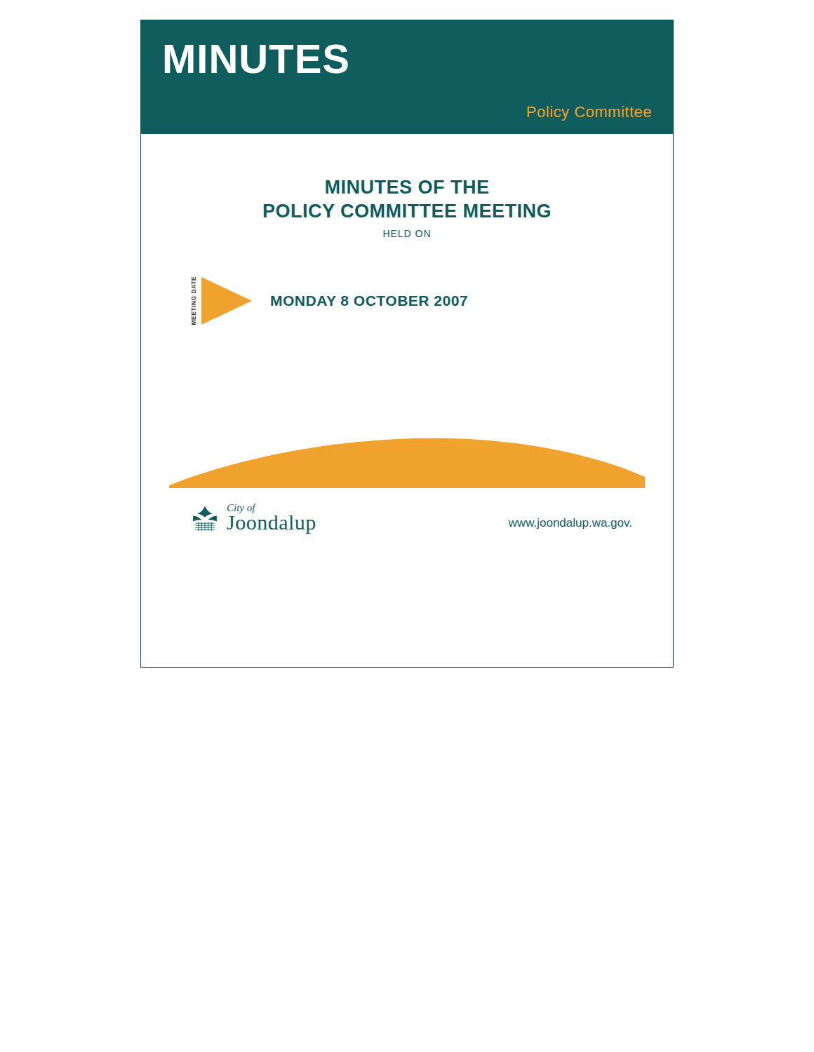MINUTES
Policy Committee
MINUTES OF THE POLICY COMMITTEE MEETING HELD ON
MEETING DATE
MONDAY 8 OCTOBER 2007
City of Joondalup
www.joondalup.wa.gov.